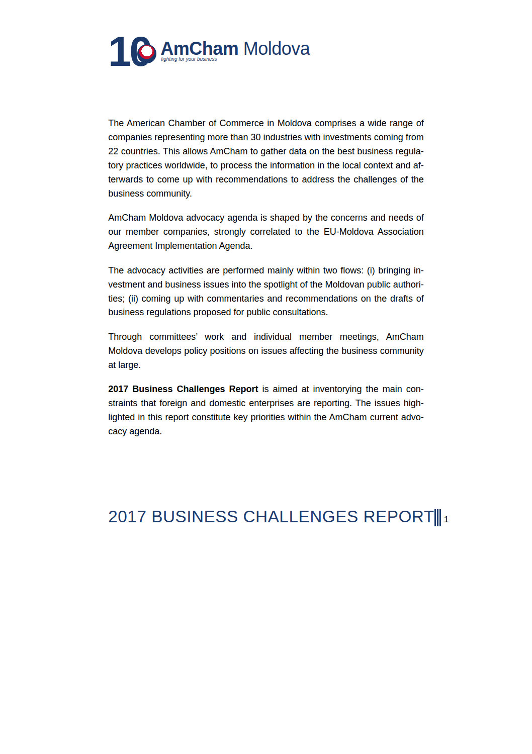10
AmCham Moldova fighting for your business
The American Chamber of Commerce in Moldova comprises a wide range of companies representing more than 30 industries with investments coming from 22 countries. This allows AmCham to gather data on the best business regulatory practices worldwide, to process the information in the local context and afterwards to come up with recommendations to address the challenges of the business community.
AmCham Moldova advocacy agenda is shaped by the concerns and needs of our member companies, strongly correlated to the EU-Moldova Association Agreement Implementation Agenda.
The advocacy activities are performed mainly within two flows: (i) bringing investment and business issues into the spotlight of the Moldovan public authorities; (ii) coming up with commentaries and recommendations on the drafts of business regulations proposed for public consultations.
Through committees’ work and individual member meetings, AmCham Moldova develops policy positions on issues affecting the business community at large.
2017 Business Challenges Report is aimed at inventorying the main constraints that foreign and domestic enterprises are reporting. The issues highlighted in this report constitute key priorities within the AmCham current advocacy agenda.
2017 BUSINESS CHALLENGES REPORT
1